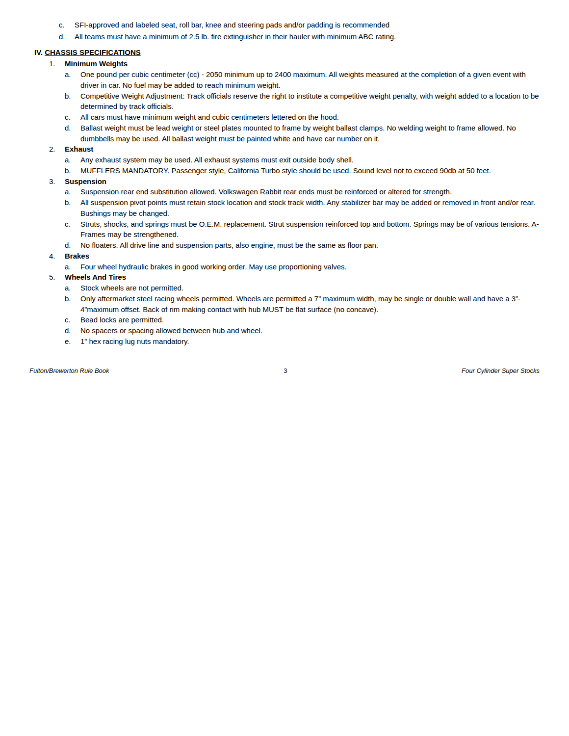c. SFI-approved and labeled seat, roll bar, knee and steering pads and/or padding is recommended
d. All teams must have a minimum of 2.5 lb. fire extinguisher in their hauler with minimum ABC rating.
IV. CHASSIS SPECIFICATIONS
1. Minimum Weights
a. One pound per cubic centimeter (cc) - 2050 minimum up to 2400 maximum. All weights measured at the completion of a given event with driver in car. No fuel may be added to reach minimum weight.
b. Competitive Weight Adjustment: Track officials reserve the right to institute a competitive weight penalty, with weight added to a location to be determined by track officials.
c. All cars must have minimum weight and cubic centimeters lettered on the hood.
d. Ballast weight must be lead weight or steel plates mounted to frame by weight ballast clamps. No welding weight to frame allowed. No dumbbells may be used. All ballast weight must be painted white and have car number on it.
2. Exhaust
a. Any exhaust system may be used. All exhaust systems must exit outside body shell.
b. MUFFLERS MANDATORY. Passenger style, California Turbo style should be used. Sound level not to exceed 90db at 50 feet.
3. Suspension
a. Suspension rear end substitution allowed. Volkswagen Rabbit rear ends must be reinforced or altered for strength.
b. All suspension pivot points must retain stock location and stock track width. Any stabilizer bar may be added or removed in front and/or rear. Bushings may be changed.
c. Struts, shocks, and springs must be O.E.M. replacement. Strut suspension reinforced top and bottom. Springs may be of various tensions. A-Frames may be strengthened.
d. No floaters. All drive line and suspension parts, also engine, must be the same as floor pan.
4. Brakes
a. Four wheel hydraulic brakes in good working order. May use proportioning valves.
5. Wheels And Tires
a. Stock wheels are not permitted.
b. Only aftermarket steel racing wheels permitted. Wheels are permitted a 7” maximum width, may be single or double wall and have a 3”- 4”maximum offset. Back of rim making contact with hub MUST be flat surface (no concave).
c. Bead locks are permitted.
d. No spacers or spacing allowed between hub and wheel.
e. 1” hex racing lug nuts mandatory.
Fulton/Brewerton Rule Book 3 Four Cylinder Super Stocks